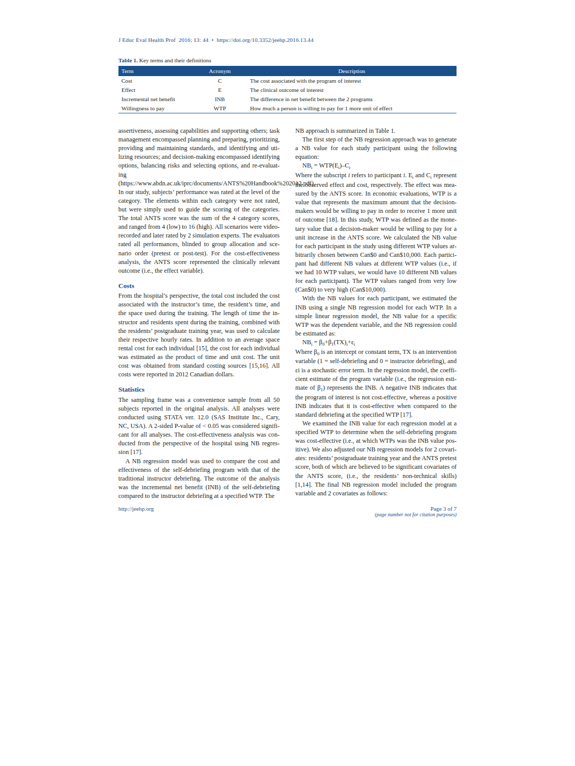J Educ Eval Health Prof 2016; 13: 44 • https://doi.org/10.3352/jeehp.2016.13.44
Table 1. Key terms and their definitions
| Term | Acronym | Description |
| --- | --- | --- |
| Cost | C | The cost associated with the program of interest |
| Effect | E | The clinical outcome of interest |
| Incremental net benefit | INB | The difference in net benefit between the 2 programs |
| Willingness to pay | WTP | How much a person is willing to pay for 1 more unit of effect |
assertiveness, assessing capabilities and supporting others; task management encompassed planning and preparing, prioritizing, providing and maintaining standards, and identifying and utilizing resources; and decision-making encompassed identifying options, balancing risks and selecting options, and re-evaluating (https://www.abdn.ac.uk/iprc/documents/ANTS%20Handbook%202012.pdf). In our study, subjects’ performance was rated at the level of the category. The elements within each category were not rated, but were simply used to guide the scoring of the categories. The total ANTS score was the sum of the 4 category scores, and ranged from 4 (low) to 16 (high). All scenarios were video-recorded and later rated by 2 simulation experts. The evaluators rated all performances, blinded to group allocation and scenario order (pretest or post-test). For the cost-effectiveness analysis, the ANTS score represented the clinically relevant outcome (i.e., the effect variable).
Costs
From the hospital’s perspective, the total cost included the cost associated with the instructor’s time, the resident’s time, and the space used during the training. The length of time the instructor and residents spent during the training, combined with the residents’ postgraduate training year, was used to calculate their respective hourly rates. In addition to an average space rental cost for each individual [15], the cost for each individual was estimated as the product of time and unit cost. The unit cost was obtained from standard costing sources [15,16]. All costs were reported in 2012 Canadian dollars.
Statistics
The sampling frame was a convenience sample from all 50 subjects reported in the original analysis. All analyses were conducted using STATA ver. 12.0 (SAS Institute Inc., Cary, NC, USA). A 2-sided P-value of < 0.05 was considered significant for all analyses. The cost-effectiveness analysis was conducted from the perspective of the hospital using NB regression [17].
A NB regression model was used to compare the cost and effectiveness of the self-debriefing program with that of the traditional instructor debriefing. The outcome of the analysis was the incremental net benefit (INB) of the self-debriefing compared to the instructor debriefing at a specified WTP. The
NB approach is summarized in Table 1.
The first step of the NB regression approach was to generate a NB value for each study participant using the following equation:
NBi = WTP(Ei)–Ci
Where the subscript i refers to participant i. Ei and Ci represent the observed effect and cost, respectively. The effect was measured by the ANTS score. In economic evaluations, WTP is a value that represents the maximum amount that the decision-makers would be willing to pay in order to receive 1 more unit of outcome [18]. In this study, WTP was defined as the monetary value that a decision-maker would be willing to pay for a unit increase in the ANTS score. We calculated the NB value for each participant in the study using different WTP values arbitrarily chosen between Can$0 and Can$10,000. Each participant had different NB values at different WTP values (i.e., if we had 10 WTP values, we would have 10 different NB values for each participant). The WTP values ranged from very low (Can$0) to very high (Can$10,000).
With the NB values for each participant, we estimated the INB using a single NB regression model for each WTP. In a simple linear regression model, the NB value for a specific WTP was the dependent variable, and the NB regression could be estimated as:
NBi = β0+β1(TX)i+εi
Where β0 is an intercept or constant term, TX is an intervention variable (1 = self-debriefing and 0 = instructor debriefing), and εi is a stochastic error term. In the regression model, the coefficient estimate of the program variable (i.e., the regression estimate of β1) represents the INB. A negative INB indicates that the program of interest is not cost-effective, whereas a positive INB indicates that it is cost-effective when compared to the standard debriefing at the specified WTP [17].
We examined the INB value for each regression model at a specified WTP to determine when the self-debriefing program was cost-effective (i.e., at which WTPs was the INB value positive). We also adjusted our NB regression models for 2 covariates: residents’ postgraduate training year and the ANTS pretest score, both of which are believed to be significant covariates of the ANTS score, (i.e., the residents’ non-technical skills) [1,14]. The final NB regression model included the program variable and 2 covariates as follows:
http://jeehp.org
Page 3 of 7(page number not for citation purposes)